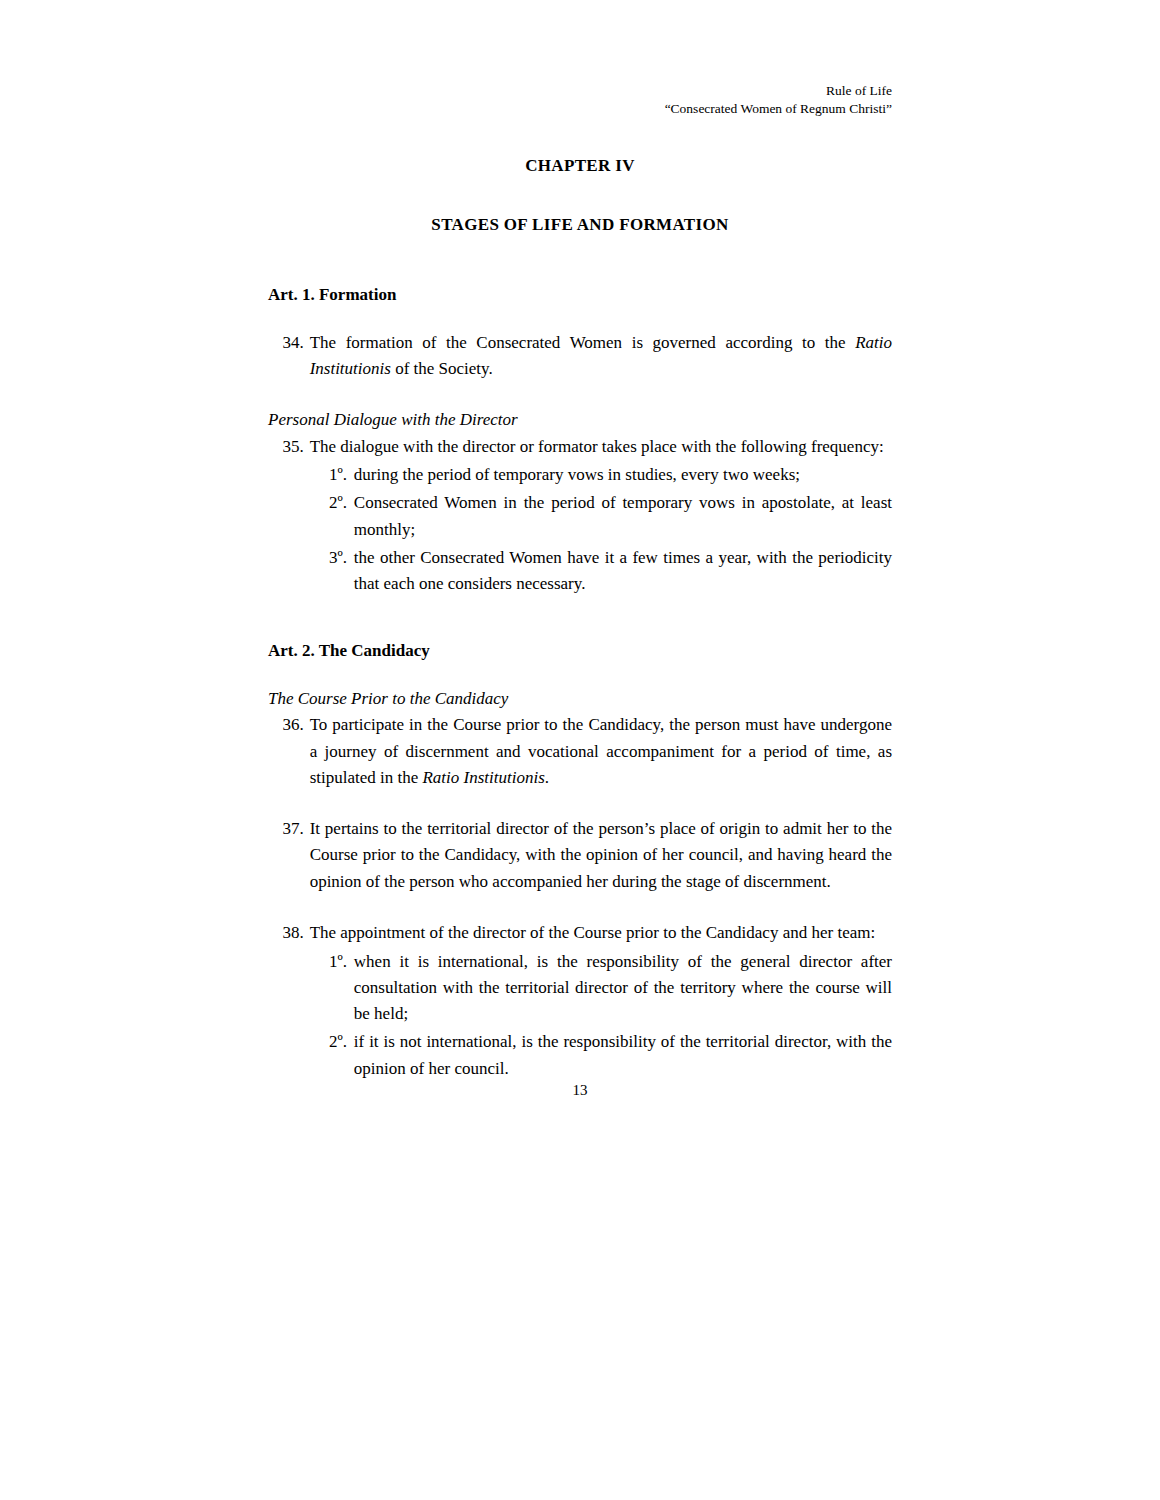Rule of Life
“Consecrated Women of Regnum Christi”
CHAPTER IV
STAGES OF LIFE AND FORMATION
Art. 1. Formation
34. The formation of the Consecrated Women is governed according to the Ratio Institutionis of the Society.
Personal Dialogue with the Director
35. The dialogue with the director or formator takes place with the following frequency:
1º. during the period of temporary vows in studies, every two weeks;
2º. Consecrated Women in the period of temporary vows in apostolate, at least monthly;
3º. the other Consecrated Women have it a few times a year, with the periodicity that each one considers necessary.
Art. 2. The Candidacy
The Course Prior to the Candidacy
36. To participate in the Course prior to the Candidacy, the person must have undergone a journey of discernment and vocational accompaniment for a period of time, as stipulated in the Ratio Institutionis.
37. It pertains to the territorial director of the person’s place of origin to admit her to the Course prior to the Candidacy, with the opinion of her council, and having heard the opinion of the person who accompanied her during the stage of discernment.
38. The appointment of the director of the Course prior to the Candidacy and her team:
1º. when it is international, is the responsibility of the general director after consultation with the territorial director of the territory where the course will be held;
2º. if it is not international, is the responsibility of the territorial director, with the opinion of her council.
13